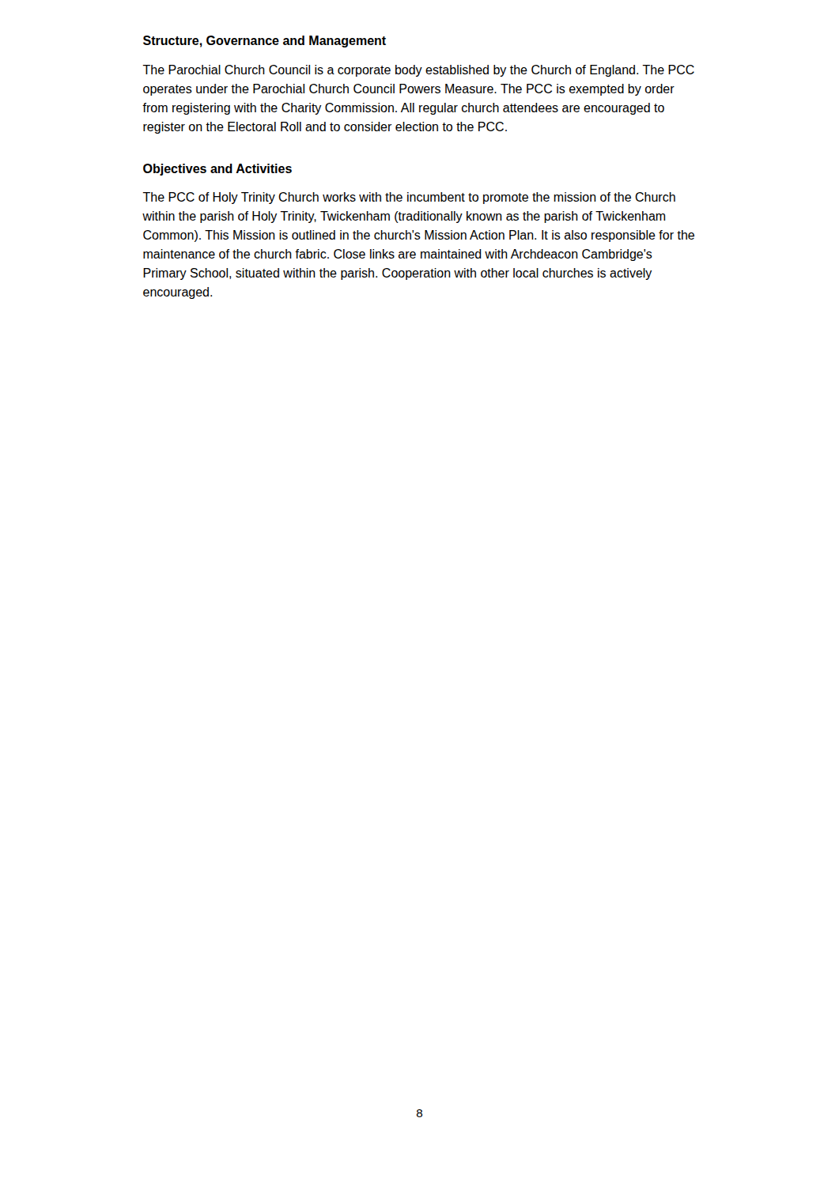Structure, Governance and Management
The Parochial Church Council is a corporate body established by the Church of England. The PCC operates under the Parochial Church Council Powers Measure. The PCC is exempted by order from registering with the Charity Commission. All regular church attendees are encouraged to register on the Electoral Roll and to consider election to the PCC.
Objectives and Activities
The PCC of Holy Trinity Church works with the incumbent to promote the mission of the Church within the parish of Holy Trinity, Twickenham (traditionally known as the parish of Twickenham Common). This Mission is outlined in the church's Mission Action Plan. It is also responsible for the maintenance of the church fabric. Close links are maintained with Archdeacon Cambridge's Primary School, situated within the parish. Cooperation with other local churches is actively encouraged.
8